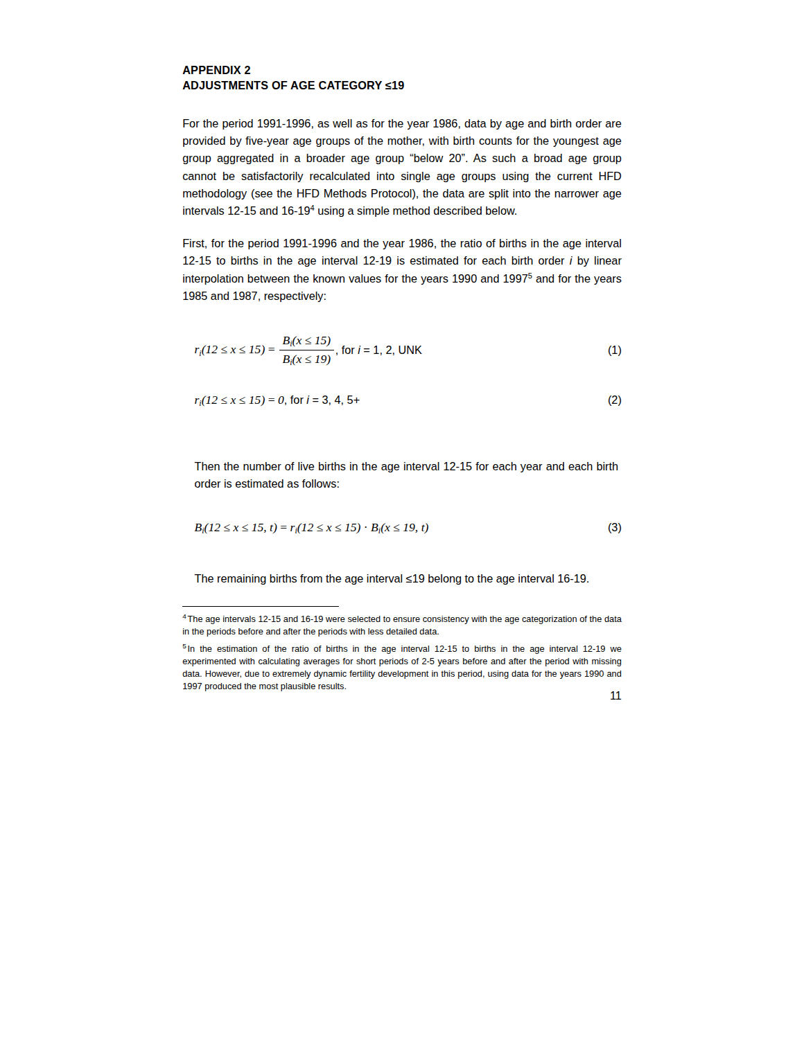APPENDIX 2
ADJUSTMENTS OF AGE CATEGORY ≤19
For the period 1991-1996, as well as for the year 1986, data by age and birth order are provided by five-year age groups of the mother, with birth counts for the youngest age group aggregated in a broader age group “below 20”. As such a broad age group cannot be satisfactorily recalculated into single age groups using the current HFD methodology (see the HFD Methods Protocol), the data are split into the narrower age intervals 12-15 and 16-194 using a simple method described below.
First, for the period 1991-1996 and the year 1986, the ratio of births in the age interval 12-15 to births in the age interval 12-19 is estimated for each birth order i by linear interpolation between the known values for the years 1990 and 19975 and for the years 1985 and 1987, respectively:
ri(12 ≤ x ≤ 15) = Bi(x ≤ 15) Bi(x ≤ 19) , for i = 1, 2, UNK
(1)
ri(12 ≤ x ≤ 15) = 0 , for i = 3, 4, 5+
(2)
Then the number of live births in the age interval 12-15 for each year and each birth order is estimated as follows:
Bi(12 ≤ x ≤ 15, t) = ri(12 ≤ x ≤ 15) · Bi(x ≤ 19, t)
(3)
The remaining births from the age interval ≤19 belong to the age interval 16-19.
4 The age intervals 12-15 and 16-19 were selected to ensure consistency with the age categorization of the data in the periods before and after the periods with less detailed data.
5 In the estimation of the ratio of births in the age interval 12-15 to births in the age interval 12-19 we experimented with calculating averages for short periods of 2-5 years before and after the period with missing data. However, due to extremely dynamic fertility development in this period, using data for the years 1990 and 1997 produced the most plausible results.
11